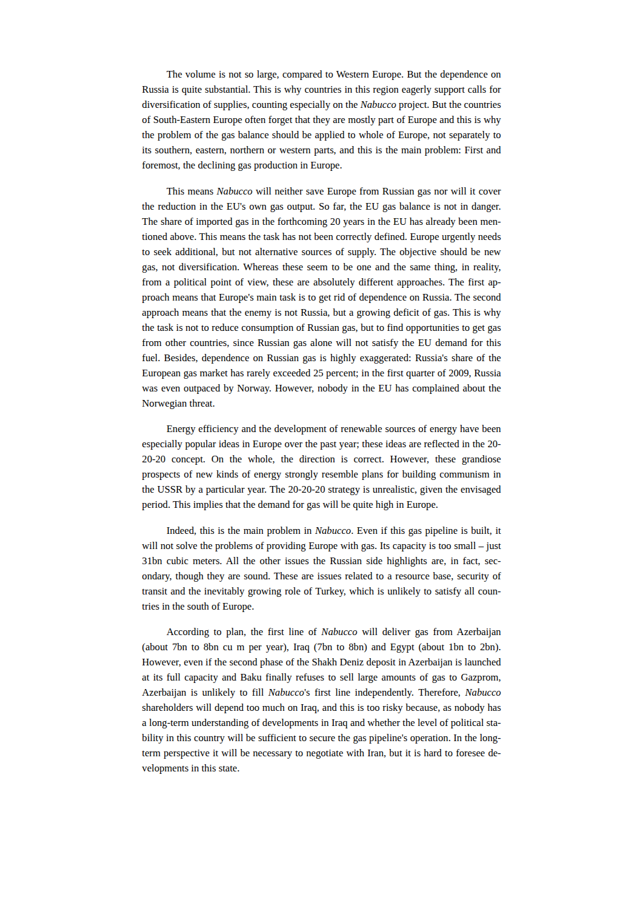The volume is not so large, compared to Western Europe. But the dependence on Russia is quite substantial. This is why countries in this region eagerly support calls for diversification of supplies, counting especially on the Nabucco project. But the countries of South-Eastern Europe often forget that they are mostly part of Europe and this is why the problem of the gas balance should be applied to whole of Europe, not separately to its southern, eastern, northern or western parts, and this is the main problem: First and foremost, the declining gas production in Europe.
This means Nabucco will neither save Europe from Russian gas nor will it cover the reduction in the EU's own gas output. So far, the EU gas balance is not in danger. The share of imported gas in the forthcoming 20 years in the EU has already been mentioned above. This means the task has not been correctly defined. Europe urgently needs to seek additional, but not alternative sources of supply. The objective should be new gas, not diversification. Whereas these seem to be one and the same thing, in reality, from a political point of view, these are absolutely different approaches. The first approach means that Europe's main task is to get rid of dependence on Russia. The second approach means that the enemy is not Russia, but a growing deficit of gas. This is why the task is not to reduce consumption of Russian gas, but to find opportunities to get gas from other countries, since Russian gas alone will not satisfy the EU demand for this fuel. Besides, dependence on Russian gas is highly exaggerated: Russia's share of the European gas market has rarely exceeded 25 percent; in the first quarter of 2009, Russia was even outpaced by Norway. However, nobody in the EU has complained about the Norwegian threat.
Energy efficiency and the development of renewable sources of energy have been especially popular ideas in Europe over the past year; these ideas are reflected in the 20-20-20 concept. On the whole, the direction is correct. However, these grandiose prospects of new kinds of energy strongly resemble plans for building communism in the USSR by a particular year. The 20-20-20 strategy is unrealistic, given the envisaged period. This implies that the demand for gas will be quite high in Europe.
Indeed, this is the main problem in Nabucco. Even if this gas pipeline is built, it will not solve the problems of providing Europe with gas. Its capacity is too small – just 31bn cubic meters. All the other issues the Russian side highlights are, in fact, secondary, though they are sound. These are issues related to a resource base, security of transit and the inevitably growing role of Turkey, which is unlikely to satisfy all countries in the south of Europe.
According to plan, the first line of Nabucco will deliver gas from Azerbaijan (about 7bn to 8bn cu m per year), Iraq (7bn to 8bn) and Egypt (about 1bn to 2bn). However, even if the second phase of the Shakh Deniz deposit in Azerbaijan is launched at its full capacity and Baku finally refuses to sell large amounts of gas to Gazprom, Azerbaijan is unlikely to fill Nabucco's first line independently. Therefore, Nabucco shareholders will depend too much on Iraq, and this is too risky because, as nobody has a long-term understanding of developments in Iraq and whether the level of political stability in this country will be sufficient to secure the gas pipeline's operation. In the long-term perspective it will be necessary to negotiate with Iran, but it is hard to foresee developments in this state.